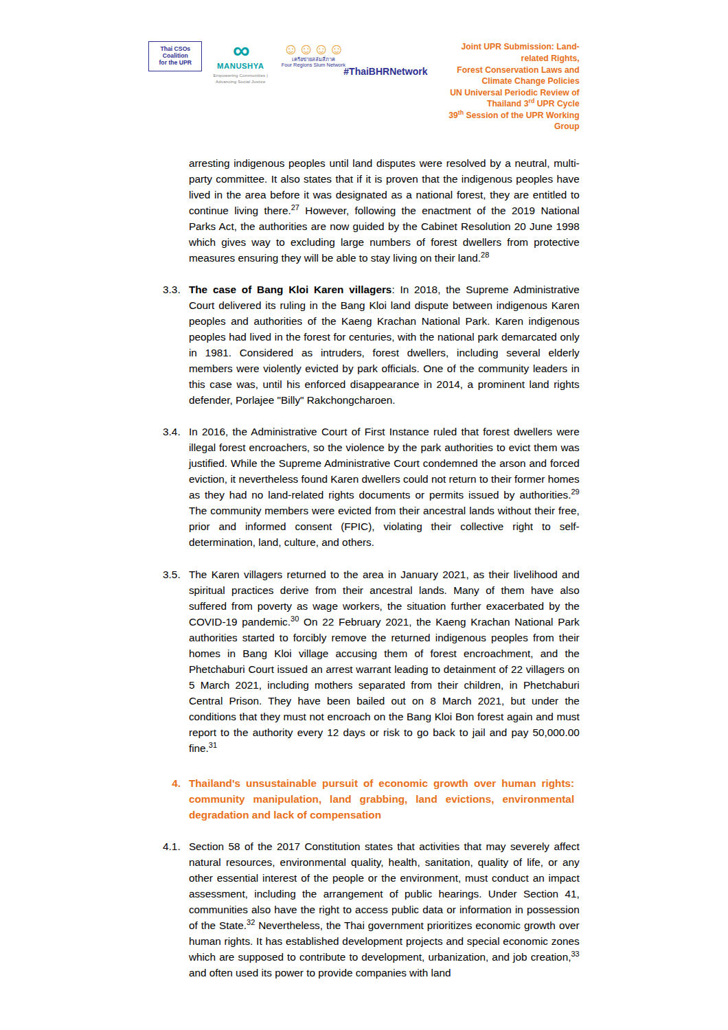Thai CSOs Coalition
for the UPR
∞ MANUSHYA Empowering Communities | Advancing Social Justice
☺☺☺☺
เครือข่ายสลัมสี่ภาค
Four Regions Slum Network
#ThaiBHRNetwork
Joint UPR Submission: Land-related Rights,
Forest Conservation Laws and Climate Change Policies
UN Universal Periodic Review of Thailand 3rd UPR Cycle
39th Session of the UPR Working Group
arresting indigenous peoples until land disputes were resolved by a neutral, multi-party committee. It also states that if it is proven that the indigenous peoples have lived in the area before it was designated as a national forest, they are entitled to continue living there.27 However, following the enactment of the 2019 National Parks Act, the authorities are now guided by the Cabinet Resolution 20 June 1998 which gives way to excluding large numbers of forest dwellers from protective measures ensuring they will be able to stay living on their land.28
3.3. The case of Bang Kloi Karen villagers: In 2018, the Supreme Administrative Court delivered its ruling in the Bang Kloi land dispute between indigenous Karen peoples and authorities of the Kaeng Krachan National Park. Karen indigenous peoples had lived in the forest for centuries, with the national park demarcated only in 1981. Considered as intruders, forest dwellers, including several elderly members were violently evicted by park officials. One of the community leaders in this case was, until his enforced disappearance in 2014, a prominent land rights defender, Porlajee "Billy" Rakchongcharoen.
3.4. In 2016, the Administrative Court of First Instance ruled that forest dwellers were illegal forest encroachers, so the violence by the park authorities to evict them was justified. While the Supreme Administrative Court condemned the arson and forced eviction, it nevertheless found Karen dwellers could not return to their former homes as they had no land-related rights documents or permits issued by authorities.29 The community members were evicted from their ancestral lands without their free, prior and informed consent (FPIC), violating their collective right to self-determination, land, culture, and others.
3.5. The Karen villagers returned to the area in January 2021, as their livelihood and spiritual practices derive from their ancestral lands. Many of them have also suffered from poverty as wage workers, the situation further exacerbated by the COVID-19 pandemic.30 On 22 February 2021, the Kaeng Krachan National Park authorities started to forcibly remove the returned indigenous peoples from their homes in Bang Kloi village accusing them of forest encroachment, and the Phetchaburi Court issued an arrest warrant leading to detainment of 22 villagers on 5 March 2021, including mothers separated from their children, in Phetchaburi Central Prison. They have been bailed out on 8 March 2021, but under the conditions that they must not encroach on the Bang Kloi Bon forest again and must report to the authority every 12 days or risk to go back to jail and pay 50,000.00 fine.31
4. Thailand's unsustainable pursuit of economic growth over human rights: community manipulation, land grabbing, land evictions, environmental degradation and lack of compensation
4.1. Section 58 of the 2017 Constitution states that activities that may severely affect natural resources, environmental quality, health, sanitation, quality of life, or any other essential interest of the people or the environment, must conduct an impact assessment, including the arrangement of public hearings. Under Section 41, communities also have the right to access public data or information in possession of the State.32 Nevertheless, the Thai government prioritizes economic growth over human rights. It has established development projects and special economic zones which are supposed to contribute to development, urbanization, and job creation,33 and often used its power to provide companies with land